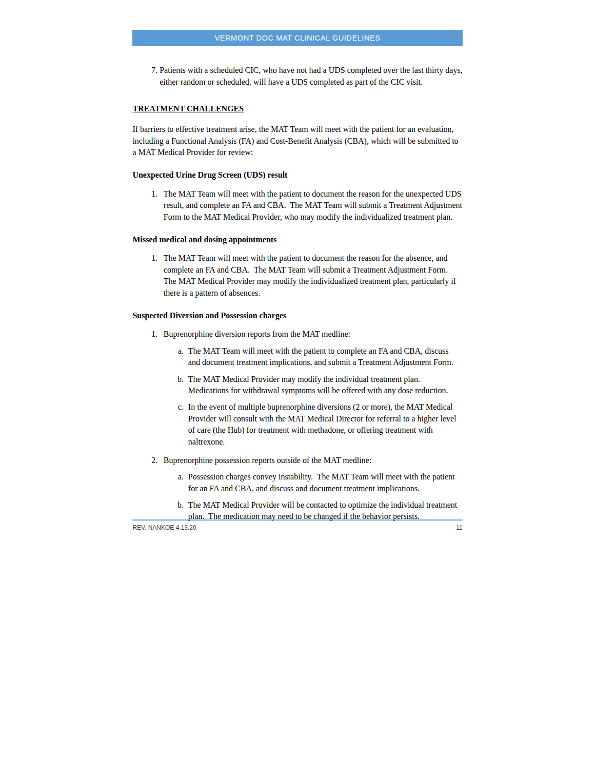VERMONT DOC MAT CLINICAL GUIDELINES
Patients with a scheduled CIC, who have not had a UDS completed over the last thirty days, either random or scheduled, will have a UDS completed as part of the CIC visit.
TREATMENT CHALLENGES
If barriers to effective treatment arise, the MAT Team will meet with the patient for an evaluation, including a Functional Analysis (FA) and Cost-Benefit Analysis (CBA), which will be submitted to a MAT Medical Provider for review:
Unexpected Urine Drug Screen (UDS) result
The MAT Team will meet with the patient to document the reason for the unexpected UDS result, and complete an FA and CBA. The MAT Team will submit a Treatment Adjustment Form to the MAT Medical Provider, who may modify the individualized treatment plan.
Missed medical and dosing appointments
The MAT Team will meet with the patient to document the reason for the absence, and complete an FA and CBA. The MAT Team will submit a Treatment Adjustment Form. The MAT Medical Provider may modify the individualized treatment plan, particularly if there is a pattern of absences.
Suspected Diversion and Possession charges
Buprenorphine diversion reports from the MAT medline:
The MAT Team will meet with the patient to complete an FA and CBA, discuss and document treatment implications, and submit a Treatment Adjustment Form.
The MAT Medical Provider may modify the individual treatment plan. Medications for withdrawal symptoms will be offered with any dose reduction.
In the event of multiple buprenorphine diversions (2 or more), the MAT Medical Provider will consult with the MAT Medical Director for referral to a higher level of care (the Hub) for treatment with methadone, or offering treatment with naltrexone.
Buprenorphine possession reports outside of the MAT medline:
Possession charges convey instability. The MAT Team will meet with the patient for an FA and CBA, and discuss and document treatment implications.
The MAT Medical Provider will be contacted to optimize the individual treatment plan. The medication may need to be changed if the behavior persists.
REV. NANKOE 4.13.20 11